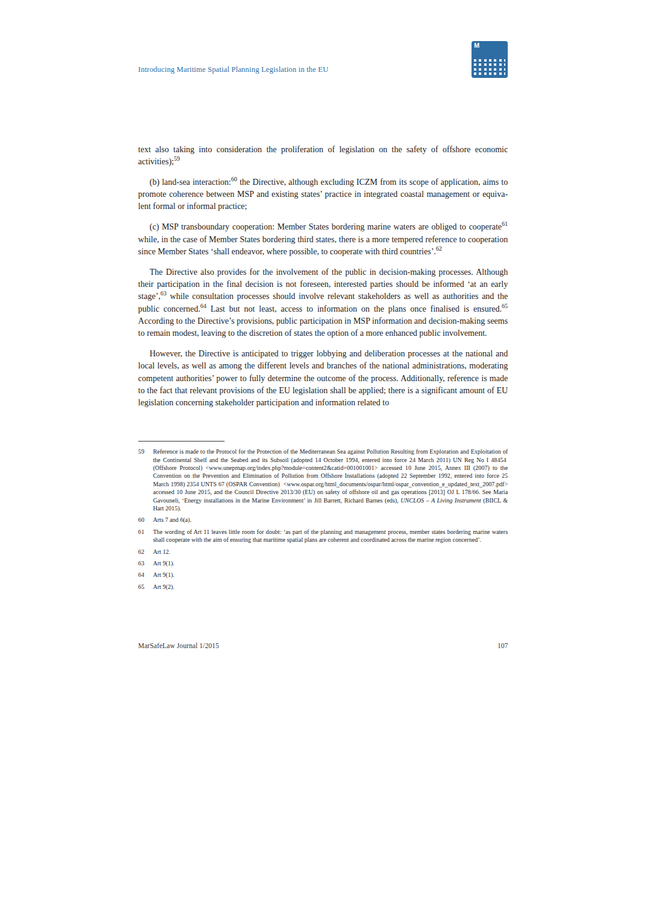M
Introducing Maritime Spatial Planning Legislation in the EU
text also taking into consideration the proliferation of legislation on the safety of offshore economic activities);59
(b) land-sea interaction:60 the Directive, although excluding ICZM from its scope of application, aims to promote coherence between MSP and existing states’ practice in integrated coastal management or equivalent formal or informal practice;
(c) MSP transboundary cooperation: Member States bordering marine waters are obliged to cooperate61 while, in the case of Member States bordering third states, there is a more tempered reference to cooperation since Member States ‘shall endeavor, where possible, to cooperate with third countries’.62
The Directive also provides for the involvement of the public in decision-making processes. Although their participation in the final decision is not foreseen, interested parties should be informed ‘at an early stage’,63 while consultation processes should involve relevant stakeholders as well as authorities and the public concerned.64 Last but not least, access to information on the plans once finalised is ensured.65 According to the Directive’s provisions, public participation in MSP information and decision-making seems to remain modest, leaving to the discretion of states the option of a more enhanced public involvement.
However, the Directive is anticipated to trigger lobbying and deliberation processes at the national and local levels, as well as among the different levels and branches of the national administrations, moderating competent authorities’ power to fully determine the outcome of the process. Additionally, reference is made to the fact that relevant provisions of the EU legislation shall be applied; there is a significant amount of EU legislation concerning stakeholder participation and information related to
59
Reference is made to the Protocol for the Protection of the Mediterranean Sea against Pollution Resulting from Exploration and Exploitation of the Continental Shelf and the Seabed and its Subsoil (adopted 14 October 1994, entered into force 24 March 2011) UN Reg No I 48454 (Offshore Protocol) <www.unepmap.org/index.php?module=content2&catid=001001001> accessed 10 June 2015, Annex III (2007) to the Convention on the Prevention and Elimination of Pollution from Offshore Installations (adopted 22 September 1992, entered into force 25 March 1998) 2354 UNTS 67 (OSPAR Convention) <www.ospar.org/html_documents/ospar/html/ospar_convention_e_updated_text_2007.pdf> accessed 10 June 2015, and the Council Directive 2013/30 (EU) on safety of offshore oil and gas operations [2013] OJ L 178/66. See Maria Gavouneli, ‘Energy installations in the Marine Environment’ in Jill Barrett, Richard Barnes (eds), UNCLOS – A Living Instrument (BIICL & Hart 2015).
60
Arts 7 and 6(a).
61
The wording of Art 11 leaves little room for doubt: ‘as part of the planning and management process, member states bordering marine waters shall cooperate with the aim of ensuring that maritime spatial plans are coherent and coordinated across the marine region concerned’.
62
Art 12.
63
Art 9(1).
64
Art 9(1).
65
Art 9(2).
MarSafeLaw Journal 1/2015
107